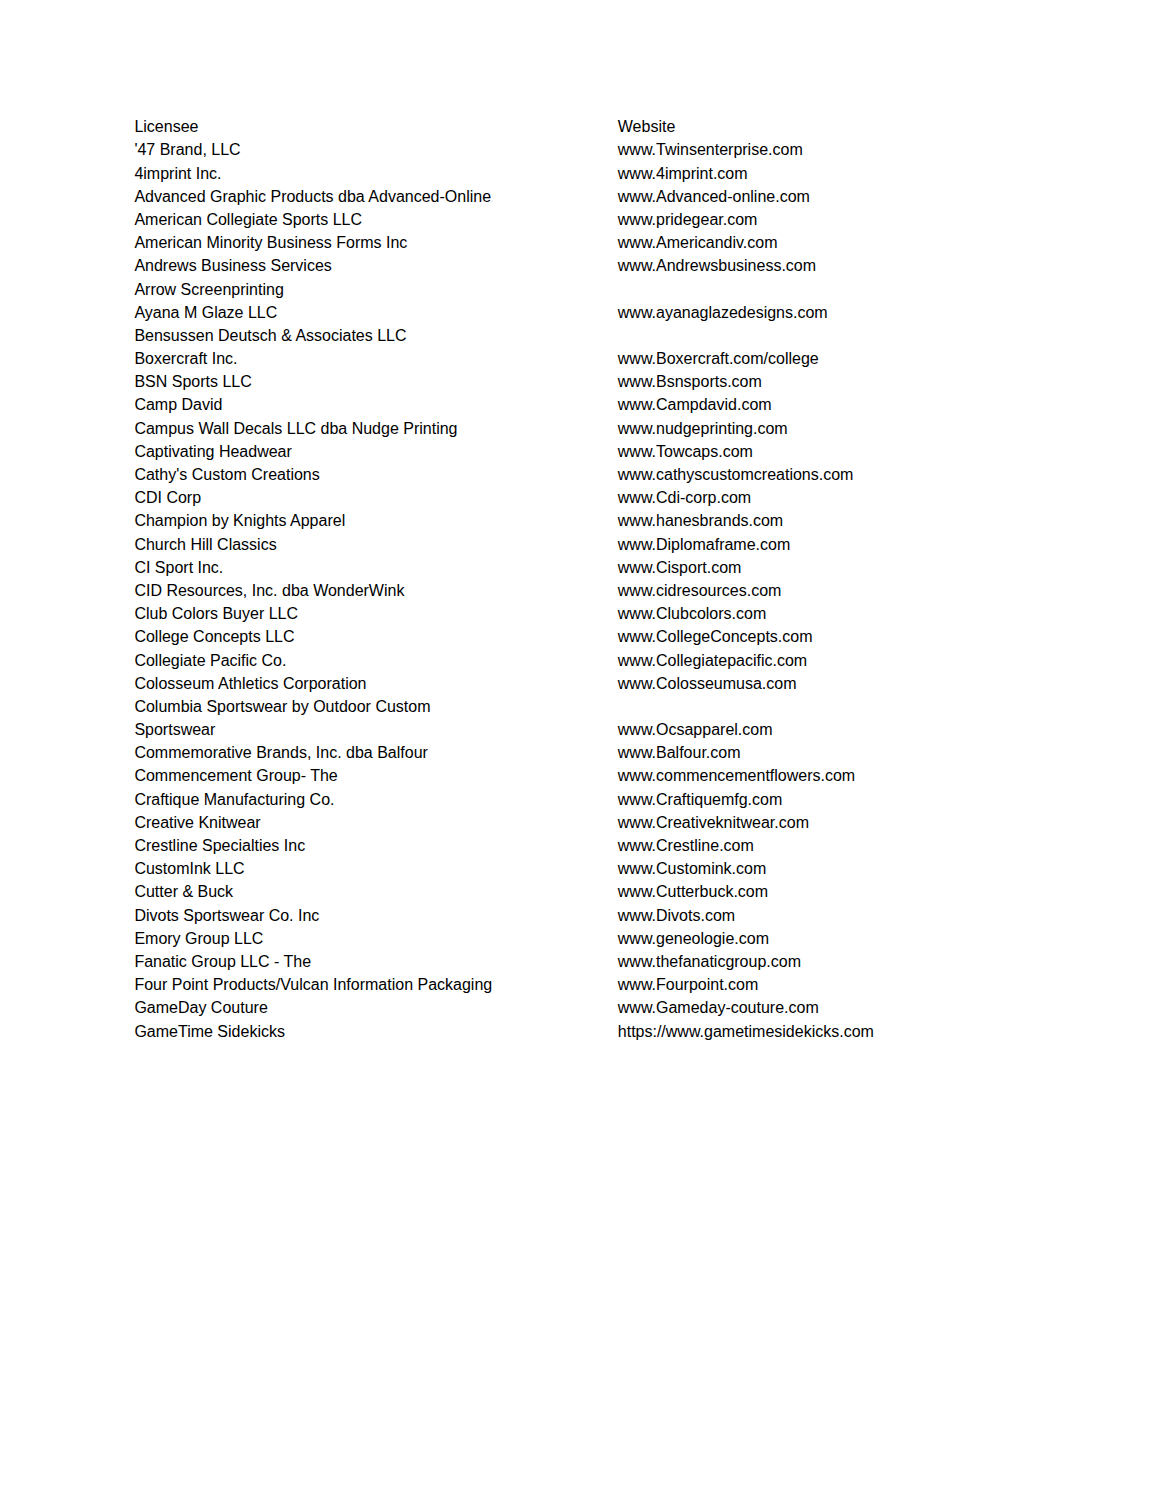| Licensee | Website |
| '47 Brand, LLC | www.Twinsenterprise.com |
| 4imprint Inc. | www.4imprint.com |
| Advanced Graphic Products dba Advanced-Online | www.Advanced-online.com |
| American Collegiate Sports LLC | www.pridegear.com |
| American Minority Business Forms Inc | www.Americandiv.com |
| Andrews Business Services | www.Andrewsbusiness.com |
| Arrow Screenprinting | |
| Ayana M Glaze LLC | www.ayanaglazedesigns.com |
| Bensussen Deutsch & Associates LLC | |
| Boxercraft Inc. | www.Boxercraft.com/college |
| BSN Sports LLC | www.Bsnsports.com |
| Camp David | www.Campdavid.com |
| Campus Wall Decals LLC dba Nudge Printing | www.nudgeprinting.com |
| Captivating Headwear | www.Towcaps.com |
| Cathy's Custom Creations | www.cathyscustomcreations.com |
| CDI Corp | www.Cdi-corp.com |
| Champion by Knights Apparel | www.hanesbrands.com |
| Church Hill Classics | www.Diplomaframe.com |
| CI Sport Inc. | www.Cisport.com |
| CID Resources, Inc. dba WonderWink | www.cidresources.com |
| Club Colors Buyer LLC | www.Clubcolors.com |
| College Concepts LLC | www.CollegeConcepts.com |
| Collegiate Pacific Co. | www.Collegiatepacific.com |
| Colosseum Athletics Corporation | www.Colosseumusa.com |
| Columbia Sportswear by Outdoor Custom Sportswear | www.Ocsapparel.com |
| Commemorative Brands, Inc. dba Balfour | www.Balfour.com |
| Commencement Group- The | www.commencementflowers.com |
| Craftique Manufacturing Co. | www.Craftiquemfg.com |
| Creative Knitwear | www.Creativeknitwear.com |
| Crestline Specialties Inc | www.Crestline.com |
| CustomInk LLC | www.Customink.com |
| Cutter & Buck | www.Cutterbuck.com |
| Divots Sportswear Co. Inc | www.Divots.com |
| Emory Group LLC | www.geneologie.com |
| Fanatic Group LLC - The | www.thefanaticgroup.com |
| Four Point Products/Vulcan Information Packaging | www.Fourpoint.com |
| GameDay Couture | www.Gameday-couture.com |
| GameTime Sidekicks | https://www.gametimesidekicks.com |